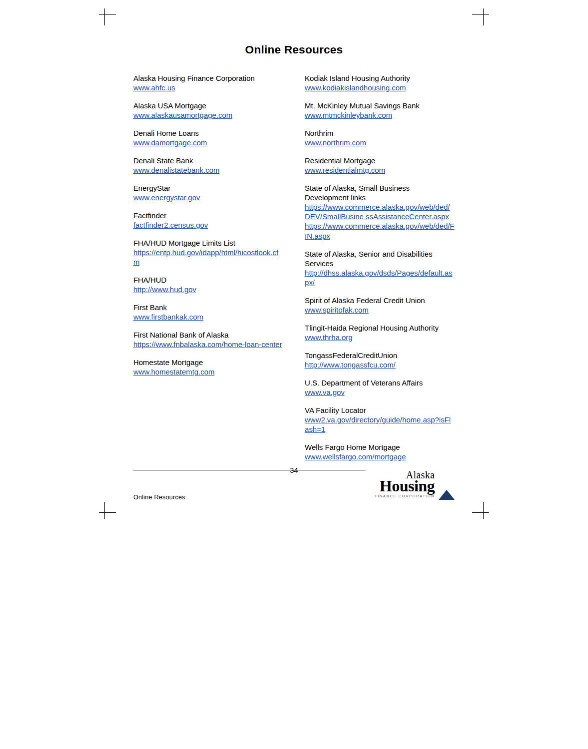Online Resources
Alaska Housing Finance Corporation www.ahfc.us
Alaska USA Mortgage www.alaskausamortgage.com
Denali Home Loans www.damortgage.com
Denali State Bank www.denalistatebank.com
EnergyStar www.energystar.gov
Factfinder factfinder2.census.gov
FHA/HUD Mortgage Limits List https://entp.hud.gov/idapp/html/hicostlook.cfm
FHA/HUD http://www.hud.gov
First Bank www.firstbankak.com
First National Bank of Alaska https://www.fnbalaska.com/home-loan-center
Homestate Mortgage www.homestatemtg.com
Kodiak Island Housing Authority www.kodiakislandhousing.com
Mt. McKinley Mutual Savings Bank www.mtmckinleybank.com
Northrim www.northrim.com
Residential Mortgage www.residentialmtg.com
State of Alaska, Small Business Development links https://www.commerce.alaska.gov/web/ded/DEV/SmallBusine ssAssistanceCenter.aspx
https://www.commerce.alaska.gov/web/ded/FIN.aspx
State of Alaska, Senior and Disabilities Services http://dhss.alaska.gov/dsds/Pages/default.aspx/
Spirit of Alaska Federal Credit Union www.spiritofak.com
Tlingit-Haida Regional Housing Authority www.thrha.org
Tongass Federal Credit Union http://www.tongassfcu.com/
U.S. Department of Veterans Affairs www.va.gov
VA Facility Locator www2.va.gov/directory/guide/home.asp?isFlash=1
Wells Fargo Home Mortgage www.wellsfargo.com/mortgage
Online Resources
Alaska
Housing
FINANCE CORPORATION
34